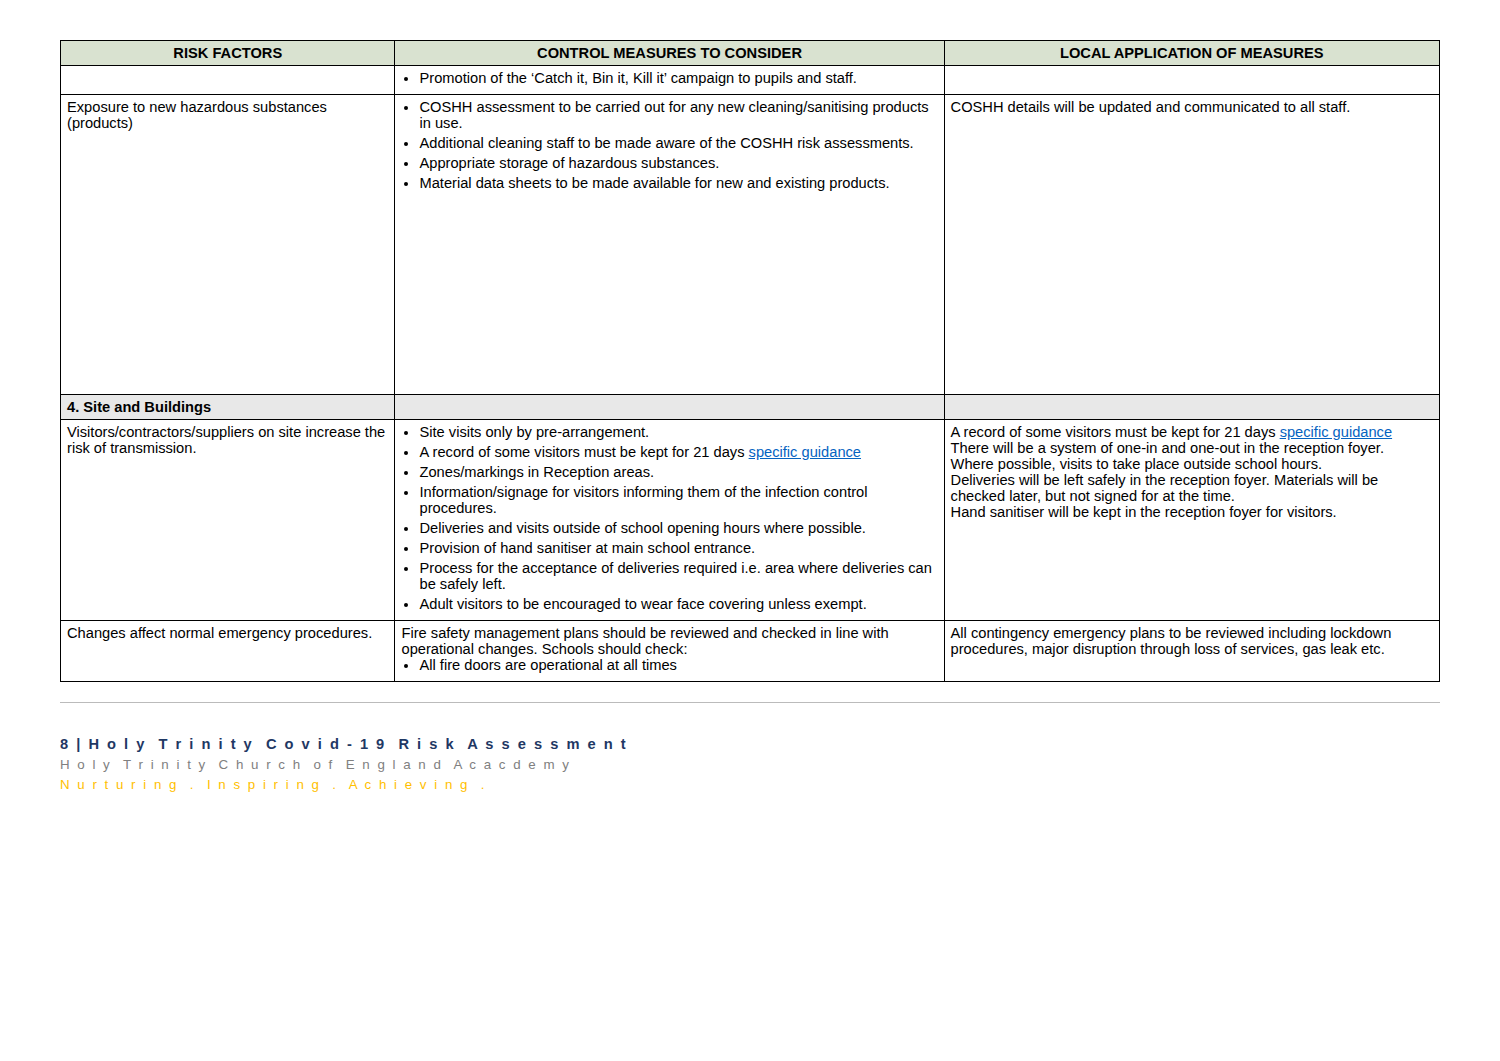| RISK FACTORS | CONTROL MEASURES TO CONSIDER | LOCAL APPLICATION OF MEASURES |
| --- | --- | --- |
| | Promotion of the ‘Catch it, Bin it, Kill it’ campaign to pupils and staff. | |
| Exposure to new hazardous substances (products) | COSHH assessment to be carried out for any new cleaning/sanitising products in use. Additional cleaning staff to be made aware of the COSHH risk assessments. Appropriate storage of hazardous substances. Material data sheets to be made available for new and existing products. | COSHH details will be updated and communicated to all staff. |
| 4. Site and Buildings | | |
| Visitors/contractors/suppliers on site increase the risk of transmission. | Site visits only by pre-arrangement. A record of some visitors must be kept for 21 days specific guidance Zones/markings in Reception areas. Information/signage for visitors informing them of the infection control procedures. Deliveries and visits outside of school opening hours where possible. Provision of hand sanitiser at main school entrance. Process for the acceptance of deliveries required i.e. area where deliveries can be safely left. Adult visitors to be encouraged to wear face covering unless exempt. | A record of some visitors must be kept for 21 days specific guidance There will be a system of one-in and one-out in the reception foyer. Where possible, visits to take place outside school hours. Deliveries will be left safely in the reception foyer. Materials will be checked later, but not signed for at the time. Hand sanitiser will be kept in the reception foyer for visitors. |
| Changes affect normal emergency procedures. | Fire safety management plans should be reviewed and checked in line with operational changes. Schools should check: All fire doors are operational at all times | All contingency emergency plans to be reviewed including lockdown procedures, major disruption through loss of services, gas leak etc. |
8 | H o l y T r i n i t y C o v i d - 1 9 R i s k A s s e s s m e n t
H o l y T r i n i t y C h u r c h o f E n g l a n d A c a c d e m y
N u r t u r i n g . I n s p i r i n g . A c h i e v i n g .